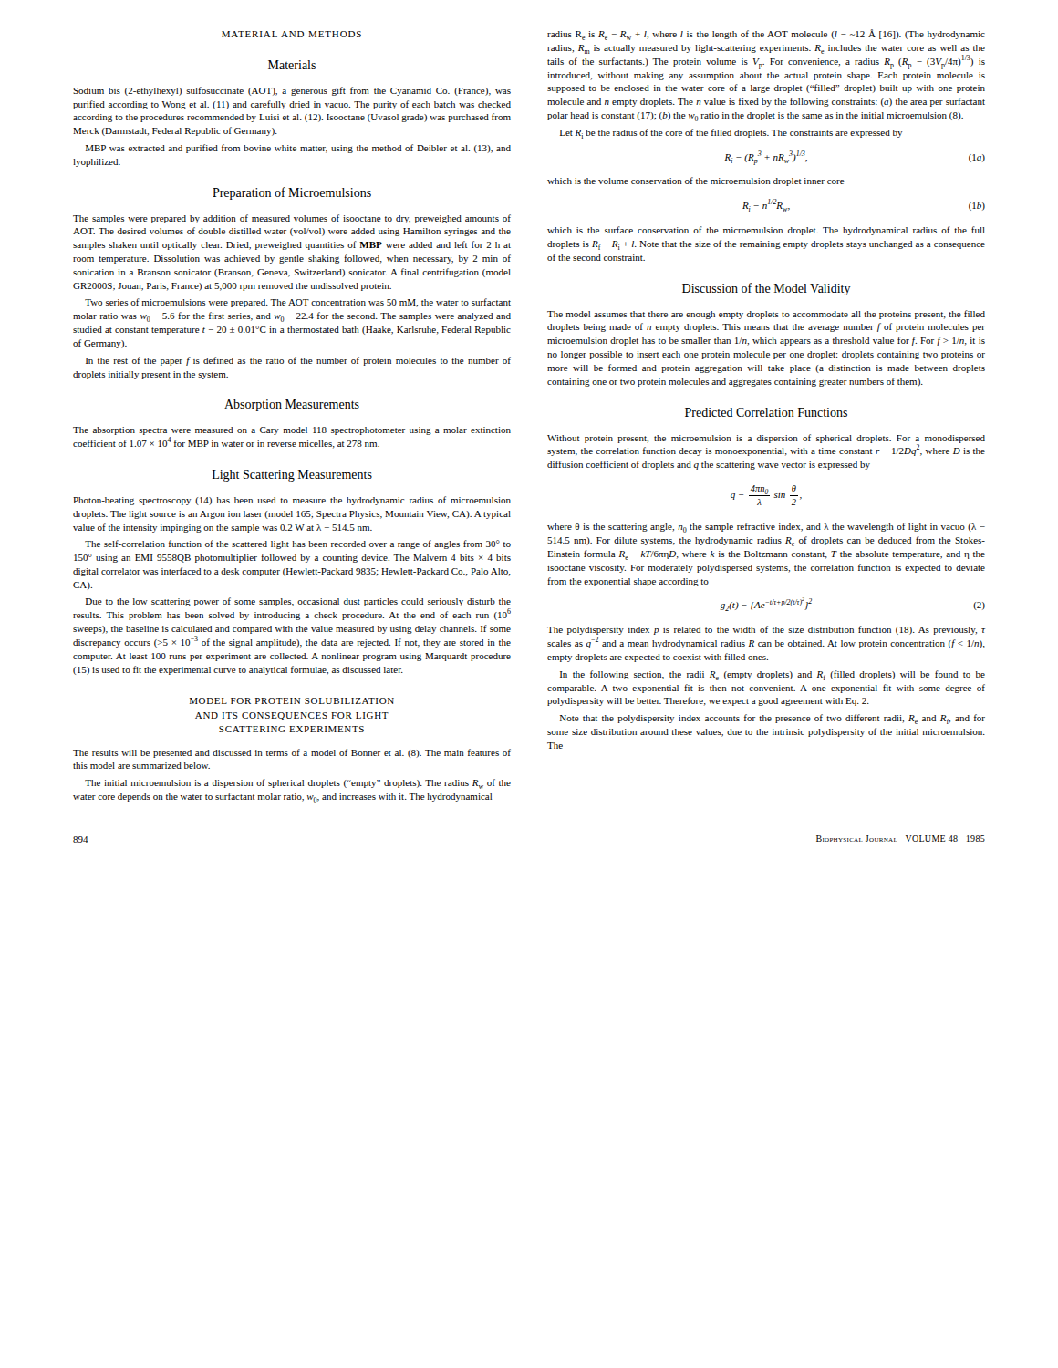MATERIAL AND METHODS
Materials
Sodium bis (2-ethylhexyl) sulfosuccinate (AOT), a generous gift from the Cyanamid Co. (France), was purified according to Wong et al. (11) and carefully dried in vacuo. The purity of each batch was checked according to the procedures recommended by Luisi et al. (12). Isooctane (Uvasol grade) was purchased from Merck (Darmstadt, Federal Republic of Germany).
MBP was extracted and purified from bovine white matter, using the method of Deibler et al. (13), and lyophilized.
Preparation of Microemulsions
The samples were prepared by addition of measured volumes of isooctane to dry, preweighed amounts of AOT. The desired volumes of double distilled water (vol/vol) were added using Hamilton syringes and the samples shaken until optically clear. Dried, preweighed quantities of MBP were added and left for 2 h at room temperature. Dissolution was achieved by gentle shaking followed, when necessary, by 2 min of sonication in a Branson sonicator (Branson, Geneva, Switzerland) sonicator. A final centrifugation (model GR2000S; Jouan, Paris, France) at 5,000 rpm removed the undissolved protein.
Two series of microemulsions were prepared. The AOT concentration was 50 mM, the water to surfactant molar ratio was w0 − 5.6 for the first series, and w0 − 22.4 for the second. The samples were analyzed and studied at constant temperature t − 20 ± 0.01°C in a thermostated bath (Haake, Karlsruhe, Federal Republic of Germany).
In the rest of the paper f is defined as the ratio of the number of protein molecules to the number of droplets initially present in the system.
Absorption Measurements
The absorption spectra were measured on a Cary model 118 spectrophotometer using a molar extinction coefficient of 1.07 × 104 for MBP in water or in reverse micelles, at 278 nm.
Light Scattering Measurements
Photon-beating spectroscopy (14) has been used to measure the hydrodynamic radius of microemulsion droplets. The light source is an Argon ion laser (model 165; Spectra Physics, Mountain View, CA). A typical value of the intensity impinging on the sample was 0.2 W at λ − 514.5 nm.
The self-correlation function of the scattered light has been recorded over a range of angles from 30° to 150° using an EMI 9558QB photomultiplier followed by a counting device. The Malvern 4 bits × 4 bits digital correlator was interfaced to a desk computer (Hewlett-Packard 9835; Hewlett-Packard Co., Palo Alto, CA).
Due to the low scattering power of some samples, occasional dust particles could seriously disturb the results. This problem has been solved by introducing a check procedure. At the end of each run (106 sweeps), the baseline is calculated and compared with the value measured by using delay channels. If some discrepancy occurs (>5 × 10−3 of the signal amplitude), the data are rejected. If not, they are stored in the computer. At least 100 runs per experiment are collected. A nonlinear program using Marquardt procedure (15) is used to fit the experimental curve to analytical formulae, as discussed later.
MODEL FOR PROTEIN SOLUBILIZATION
AND ITS CONSEQUENCES FOR LIGHT
SCATTERING EXPERIMENTS
The results will be presented and discussed in terms of a model of Bonner et al. (8). The main features of this model are summarized below.
The initial microemulsion is a dispersion of spherical droplets (“empty” droplets). The radius Rw of the water core depends on the water to surfactant molar ratio, w0, and increases with it. The hydrodynamical
radius Re is Re − Rw + l, where l is the length of the AOT molecule (l − ~12 Å [16]). (The hydrodynamic radius, Rm is actually measured by light-scattering experiments. Re includes the water core as well as the tails of the surfactants.) The protein volume is Vp. For convenience, a radius Rp (Rp − (3Vp/4π)1/3) is introduced, without making any assumption about the actual protein shape. Each protein molecule is supposed to be enclosed in the water core of a large droplet (“filled” droplet) built up with one protein molecule and n empty droplets. The n value is fixed by the following constraints: (a) the area per surfactant polar head is constant (17); (b) the w0 ratio in the droplet is the same as in the initial microemulsion (8).
Let Ri be the radius of the core of the filled droplets. The constraints are expressed by
Ri − (Rp3 + nRw3)1/3, (1a)
which is the volume conservation of the microemulsion droplet inner core
Ri − n1/2Rw, (1b)
which is the surface conservation of the microemulsion droplet. The hydrodynamical radius of the full droplets is Rf − Ri + l. Note that the size of the remaining empty droplets stays unchanged as a consequence of the second constraint.
Discussion of the Model Validity
The model assumes that there are enough empty droplets to accommodate all the proteins present, the filled droplets being made of n empty droplets. This means that the average number f of protein molecules per microemulsion droplet has to be smaller than 1/n, which appears as a threshold value for f. For f > 1/n, it is no longer possible to insert each one protein molecule per one droplet: droplets containing two proteins or more will be formed and protein aggregation will take place (a distinction is made between droplets containing one or two protein molecules and aggregates containing greater numbers of them).
Predicted Correlation Functions
Without protein present, the microemulsion is a dispersion of spherical droplets. For a monodispersed system, the correlation function decay is monoexponential, with a time constant r − 1/2Dq2, where D is the diffusion coefficient of droplets and q the scattering wave vector is expressed by
q − 4πn0 λ sin θ 2,
where θ is the scattering angle, n0 the sample refractive index, and λ the wavelength of light in vacuo (λ − 514.5 nm). For dilute systems, the hydrodynamic radius Re of droplets can be deduced from the Stokes-Einstein formula Re − kT/6πηD, where k is the Boltzmann constant, T the absolute temperature, and η the isooctane viscosity. For moderately polydispersed systems, the correlation function is expected to deviate from the exponential shape according to
g2(t) − {Ae−t/τ+p/2(t/τ)2}2 (2)
The polydispersity index p is related to the width of the size distribution function (18). As previously, τ scales as q−2 and a mean hydrodynamical radius R can be obtained. At low protein concentration (f < 1/n), empty droplets are expected to coexist with filled ones.
In the following section, the radii Re (empty droplets) and Rf (filled droplets) will be found to be comparable. A two exponential fit is then not convenient. A one exponential fit with some degree of polydispersity will be better. Therefore, we expect a good agreement with Eq. 2.
Note that the polydispersity index accounts for the presence of two different radii, Re and Rf, and for some size distribution around these values, due to the intrinsic polydispersity of the initial microemulsion. The
894
Biophysical Journal VOLUME 48 1985